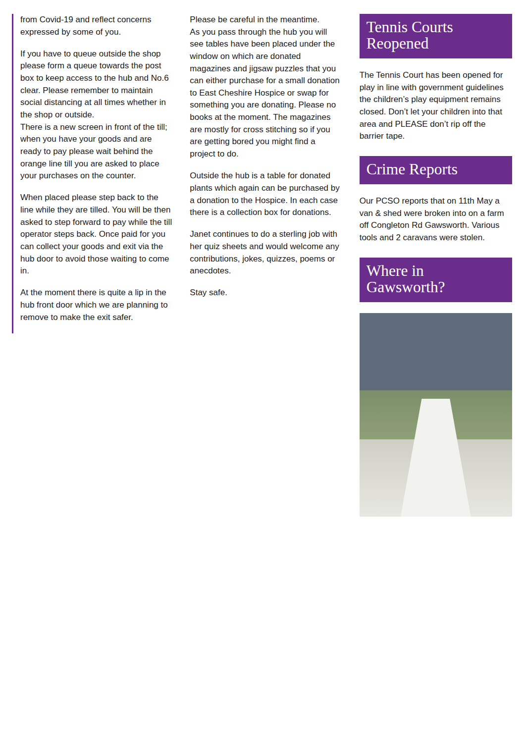from Covid-19 and reflect concerns expressed by some of you.
If you have to queue outside the shop please form a queue towards the post box to keep access to the hub and No.6 clear. Please remember to maintain social distancing at all times whether in the shop or outside.
There is a new screen in front of the till; when you have your goods and are ready to pay please wait behind the orange line till you are asked to place your purchases on the counter.
When placed please step back to the line while they are tilled. You will be then asked to step forward to pay while the till operator steps back. Once paid for you can collect your goods and exit via the hub door to avoid those waiting to come in.
At the moment there is quite a lip in the hub front door which we are planning to remove to make the exit safer.
Please be careful in the meantime.
As you pass through the hub you will see tables have been placed under the window on which are donated magazines and jigsaw puzzles that you can either purchase for a small donation to East Cheshire Hospice or swap for something you are donating. Please no books at the moment. The magazines are mostly for cross stitching so if you are getting bored you might find a project to do.
Outside the hub is a table for donated plants which again can be purchased by a donation to the Hospice. In each case there is a collection box for donations.
Janet continues to do a sterling job with her quiz sheets and would welcome any contributions, jokes, quizzes, poems or anecdotes.
Stay safe.
Tennis Courts Reopened
The Tennis Court has been opened for play in line with government guidelines the children’s play equipment remains closed. Don’t let your children into that area and PLEASE don’t rip off the barrier tape.
Crime Reports
Our PCSO reports that on 11th May a van & shed were broken into on a farm off Congleton Rd Gawsworth. Various tools and 2 caravans were stolen.
Where in Gawsworth?